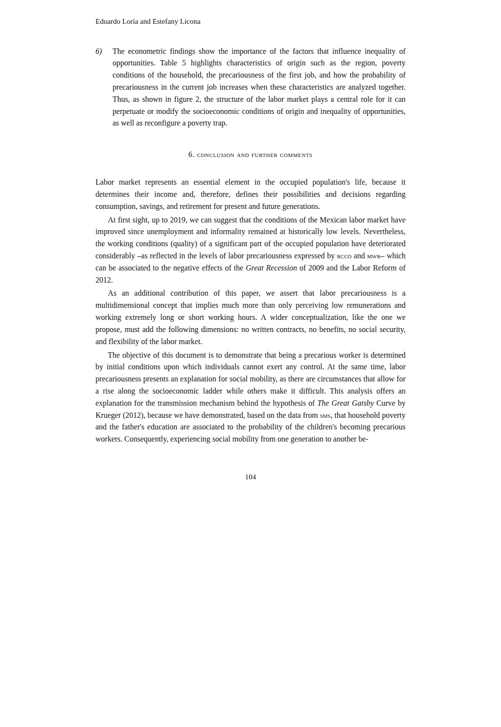Eduardo Loría and Estefany Licona
6) The econometric findings show the importance of the factors that influence inequality of opportunities. Table 5 highlights characteristics of origin such as the region, poverty conditions of the household, the precariousness of the first job, and how the probability of precariousness in the current job increases when these characteristics are analyzed together. Thus, as shown in figure 2, the structure of the labor market plays a central role for it can perpetuate or modify the socioeconomic conditions of origin and inequality of opportunities, as well as reconfigure a poverty trap.
6. Conclusion and further comments
Labor market represents an essential element in the occupied population's life, because it determines their income and, therefore, defines their possibilities and decisions regarding consumption, savings, and retirement for present and future generations.
At first sight, up to 2019, we can suggest that the conditions of the Mexican labor market have improved since unemployment and informality remained at historically low levels. Nevertheless, the working conditions (quality) of a significant part of the occupied population have deteriorated considerably –as reflected in the levels of labor precariousness expressed by RCCO and MWR– which can be associated to the negative effects of the Great Recession of 2009 and the Labor Reform of 2012.
As an additional contribution of this paper, we assert that labor precariousness is a multidimensional concept that implies much more than only perceiving low remunerations and working extremely long or short working hours. A wider conceptualization, like the one we propose, must add the following dimensions: no written contracts, no benefits, no social security, and flexibility of the labor market.
The objective of this document is to demonstrate that being a precarious worker is determined by initial conditions upon which individuals cannot exert any control. At the same time, labor precariousness presents an explanation for social mobility, as there are circumstances that allow for a rise along the socioeconomic ladder while others make it difficult. This analysis offers an explanation for the transmission mechanism behind the hypothesis of The Great Gatsby Curve by Krueger (2012), because we have demonstrated, based on the data from SMS, that household poverty and the father's education are associated to the probability of the children's becoming precarious workers. Consequently, experiencing social mobility from one generation to another be-
104